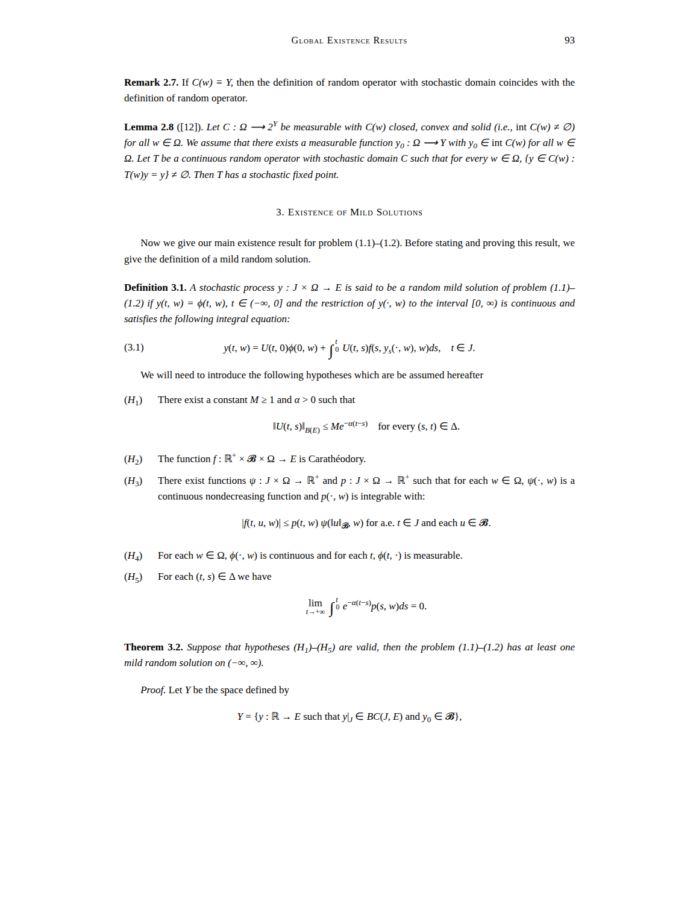Global Existence Results 93
Remark 2.7. If C(w) ≡ Y, then the definition of random operator with stochastic domain coincides with the definition of random operator.
Lemma 2.8 ([12]). Let C : Ω ⟶ 2Y be measurable with C(w) closed, convex and solid (i.e., int C(w) ≠ ∅) for all w ∈ Ω. We assume that there exists a measurable function y0 : Ω ⟶ Y with y0 ∈ int C(w) for all w ∈ Ω. Let T be a continuous random operator with stochastic domain C such that for every w ∈ Ω, {y ∈ C(w) : T(w)y = y} ≠ ∅. Then T has a stochastic fixed point.
3. Existence of Mild Solutions
Now we give our main existence result for problem (1.1)–(1.2). Before stating and proving this result, we give the definition of a mild random solution.
Definition 3.1. A stochastic process y : J × Ω → E is said to be a random mild solution of problem (1.1)–(1.2) if y(t, w) = ϕ(t, w), t ∈ (−∞, 0] and the restriction of y(·, w) to the interval [0, ∞) is continuous and satisfies the following integral equation:
(3.1)
y(t, w) = U(t, 0)ϕ(0, w) + ∫t 0 U(t, s)f(s, ys(·, w), w)ds, t ∈ J.
We will need to introduce the following hypotheses which are be assumed hereafter
(H1)
There exist a constant M ≥ 1 and α > 0 such that
‖U(t, s)‖B(E) ≤ Me−α(t−s) for every (s, t) ∈ Δ.
(H2)
The function f : ℝ+ × 𝓑 × Ω → E is Carathéodory.
(H3)
There exist functions ψ : J × Ω → ℝ+ and p : J × Ω → ℝ+ such that for each w ∈ Ω, ψ(·, w) is a continuous nondecreasing function and p(·, w) is integrable with:
|f(t, u, w)| ≤ p(t, w) ψ(‖u‖𝓑, w) for a.e. t ∈ J and each u ∈ 𝓑.
(H4)
For each w ∈ Ω, ϕ(·, w) is continuous and for each t, ϕ(t, ·) is measurable.
(H5)
For each (t, s) ∈ Δ we have
lim t→+∞ ∫t 0 e−α(t−s) p(s, w)ds = 0.
Theorem 3.2. Suppose that hypotheses (H1)–(H5) are valid, then the problem (1.1)–(1.2) has at least one mild random solution on (−∞, ∞).
Proof. Let Y be the space defined by
Y = {y : ℝ → E such that y|J ∈ BC(J, E) and y0 ∈ 𝓑},